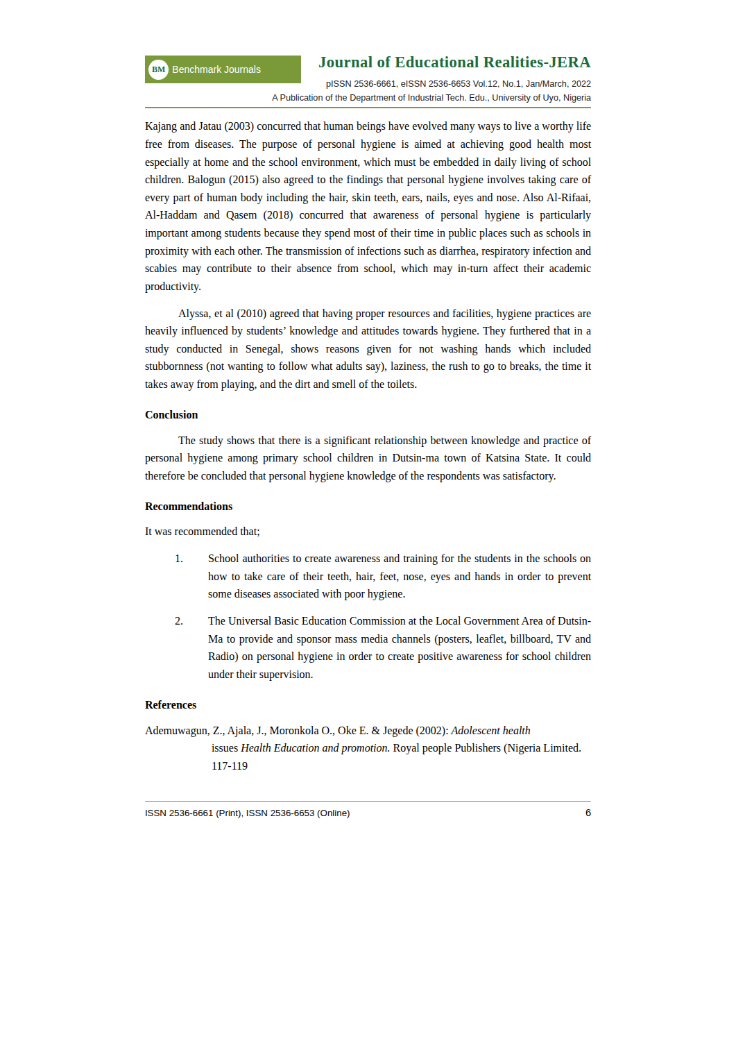BM Benchmark Journals
Journal of Educational Realities-JERA
pISSN 2536-6661, eISSN 2536-6653 Vol.12, No.1, Jan/March, 2022
A Publication of the Department of Industrial Tech. Edu., University of Uyo, Nigeria
Kajang and Jatau (2003) concurred that human beings have evolved many ways to live a worthy life free from diseases. The purpose of personal hygiene is aimed at achieving good health most especially at home and the school environment, which must be embedded in daily living of school children. Balogun (2015) also agreed to the findings that personal hygiene involves taking care of every part of human body including the hair, skin teeth, ears, nails, eyes and nose. Also Al-Rifaai, Al-Haddam and Qasem (2018) concurred that awareness of personal hygiene is particularly important among students because they spend most of their time in public places such as schools in proximity with each other. The transmission of infections such as diarrhea, respiratory infection and scabies may contribute to their absence from school, which may in-turn affect their academic productivity.
Alyssa, et al (2010) agreed that having proper resources and facilities, hygiene practices are heavily influenced by students’ knowledge and attitudes towards hygiene. They furthered that in a study conducted in Senegal, shows reasons given for not washing hands which included stubbornness (not wanting to follow what adults say), laziness, the rush to go to breaks, the time it takes away from playing, and the dirt and smell of the toilets.
Conclusion
The study shows that there is a significant relationship between knowledge and practice of personal hygiene among primary school children in Dutsin-ma town of Katsina State. It could therefore be concluded that personal hygiene knowledge of the respondents was satisfactory.
Recommendations
It was recommended that;
School authorities to create awareness and training for the students in the schools on how to take care of their teeth, hair, feet, nose, eyes and hands in order to prevent some diseases associated with poor hygiene.
The Universal Basic Education Commission at the Local Government Area of Dutsin-Ma to provide and sponsor mass media channels (posters, leaflet, billboard, TV and Radio) on personal hygiene in order to create positive awareness for school children under their supervision.
References
Ademuwagun, Z., Ajala, J., Moronkola O., Oke E. & Jegede (2002): Adolescent health issues Health Education and promotion. Royal people Publishers (Nigeria Limited. 117-119
ISSN 2536-6661 (Print), ISSN 2536-6653 (Online) 6